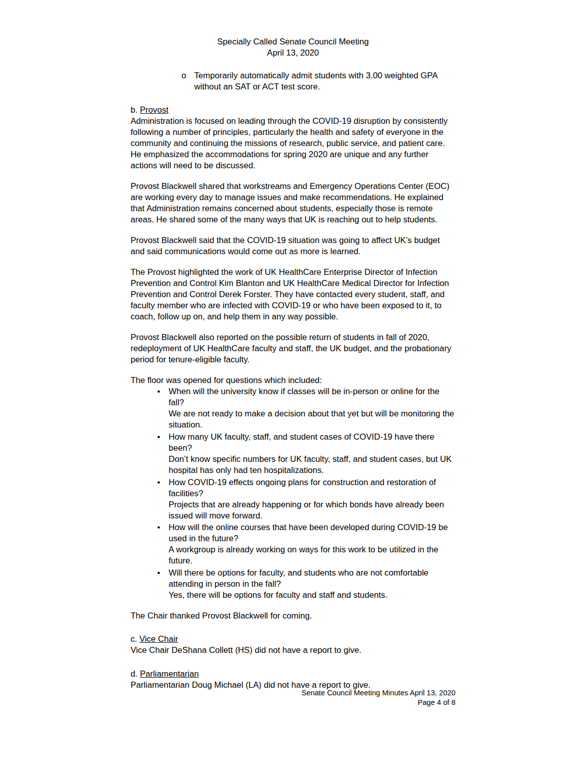Specially Called Senate Council Meeting April 13, 2020
o Temporarily automatically admit students with 3.00 weighted GPA without an SAT or ACT test score.
b. Provost
Administration is focused on leading through the COVID-19 disruption by consistently following a number of principles, particularly the health and safety of everyone in the community and continuing the missions of research, public service, and patient care. He emphasized the accommodations for spring 2020 are unique and any further actions will need to be discussed.
Provost Blackwell shared that workstreams and Emergency Operations Center (EOC) are working every day to manage issues and make recommendations. He explained that Administration remains concerned about students, especially those is remote areas. He shared some of the many ways that UK is reaching out to help students.
Provost Blackwell said that the COVID-19 situation was going to affect UK’s budget and said communications would come out as more is learned.
The Provost highlighted the work of UK HealthCare Enterprise Director of Infection Prevention and Control Kim Blanton and UK HealthCare Medical Director for Infection Prevention and Control Derek Forster. They have contacted every student, staff, and faculty member who are infected with COVID-19 or who have been exposed to it, to coach, follow up on, and help them in any way possible.
Provost Blackwell also reported on the possible return of students in fall of 2020, redeployment of UK HealthCare faculty and staff, the UK budget, and the probationary period for tenure-eligible faculty.
The floor was opened for questions which included:
• When will the university know if classes will be in-person or online for the fall? We are not ready to make a decision about that yet but will be monitoring the situation.
• How many UK faculty, staff, and student cases of COVID-19 have there been? Don’t know specific numbers for UK faculty, staff, and student cases, but UK hospital has only had ten hospitalizations.
• How COVID-19 effects ongoing plans for construction and restoration of facilities? Projects that are already happening or for which bonds have already been issued will move forward.
• How will the online courses that have been developed during COVID-19 be used in the future? A workgroup is already working on ways for this work to be utilized in the future.
• Will there be options for faculty, and students who are not comfortable attending in person in the fall? Yes, there will be options for faculty and staff and students.
The Chair thanked Provost Blackwell for coming.
c. Vice Chair
Vice Chair DeShana Collett (HS) did not have a report to give.
d. Parliamentarian
Parliamentarian Doug Michael (LA) did not have a report to give.
Senate Council Meeting Minutes April 13, 2020
Page 4 of 8